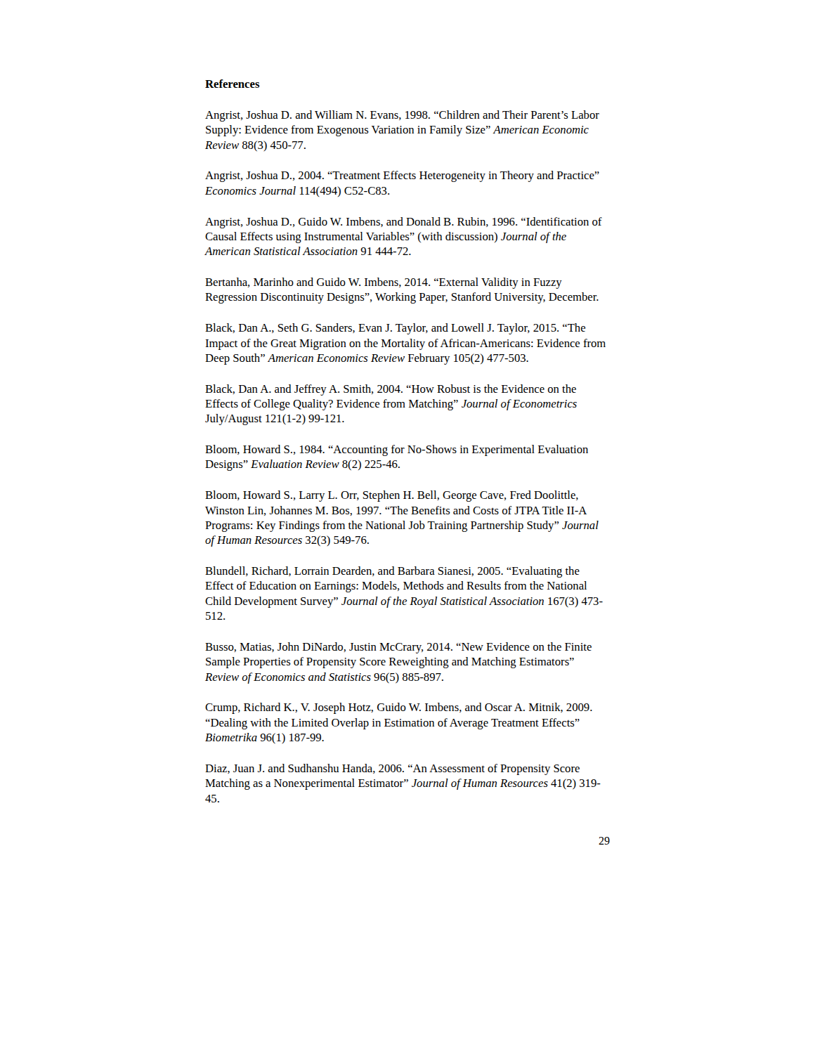References
Angrist, Joshua D. and William N. Evans, 1998. “Children and Their Parent’s Labor Supply: Evidence from Exogenous Variation in Family Size” American Economic Review 88(3) 450-77.
Angrist, Joshua D., 2004. “Treatment Effects Heterogeneity in Theory and Practice” Economics Journal 114(494) C52-C83.
Angrist, Joshua D., Guido W. Imbens, and Donald B. Rubin, 1996. “Identification of Causal Effects using Instrumental Variables” (with discussion) Journal of the American Statistical Association 91 444-72.
Bertanha, Marinho and Guido W. Imbens, 2014. “External Validity in Fuzzy Regression Discontinuity Designs”, Working Paper, Stanford University, December.
Black, Dan A., Seth G. Sanders, Evan J. Taylor, and Lowell J. Taylor, 2015. “The Impact of the Great Migration on the Mortality of African-Americans: Evidence from Deep South” American Economics Review February 105(2) 477-503.
Black, Dan A. and Jeffrey A. Smith, 2004. “How Robust is the Evidence on the Effects of College Quality? Evidence from Matching” Journal of Econometrics July/August 121(1-2) 99-121.
Bloom, Howard S., 1984. “Accounting for No-Shows in Experimental Evaluation Designs” Evaluation Review 8(2) 225-46.
Bloom, Howard S., Larry L. Orr, Stephen H. Bell, George Cave, Fred Doolittle, Winston Lin, Johannes M. Bos, 1997. “The Benefits and Costs of JTPA Title II-A Programs: Key Findings from the National Job Training Partnership Study” Journal of Human Resources 32(3) 549-76.
Blundell, Richard, Lorrain Dearden, and Barbara Sianesi, 2005. “Evaluating the Effect of Education on Earnings: Models, Methods and Results from the National Child Development Survey” Journal of the Royal Statistical Association 167(3) 473-512.
Busso, Matias, John DiNardo, Justin McCrary, 2014. “New Evidence on the Finite Sample Properties of Propensity Score Reweighting and Matching Estimators” Review of Economics and Statistics 96(5) 885-897.
Crump, Richard K., V. Joseph Hotz, Guido W. Imbens, and Oscar A. Mitnik, 2009. “Dealing with the Limited Overlap in Estimation of Average Treatment Effects” Biometrika 96(1) 187-99.
Diaz, Juan J. and Sudhanshu Handa, 2006. “An Assessment of Propensity Score Matching as a Nonexperimental Estimator” Journal of Human Resources 41(2) 319-45.
29